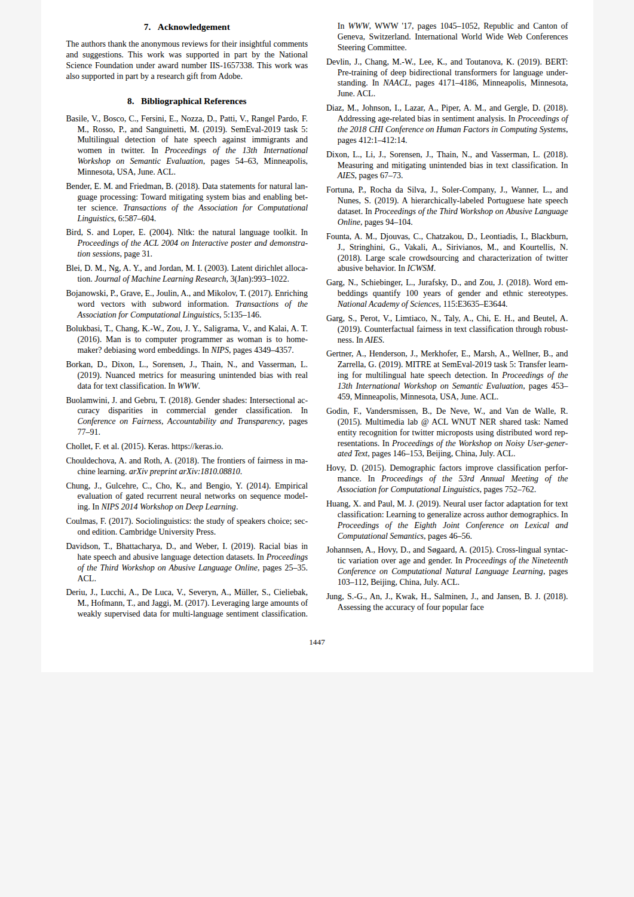7. Acknowledgement
The authors thank the anonymous reviews for their insightful comments and suggestions. This work was supported in part by the National Science Foundation under award number IIS-1657338. This work was also supported in part by a research gift from Adobe.
8. Bibliographical References
Basile, V., Bosco, C., Fersini, E., Nozza, D., Patti, V., Rangel Pardo, F. M., Rosso, P., and Sanguinetti, M. (2019). SemEval-2019 task 5: Multilingual detection of hate speech against immigrants and women in twitter. In Proceedings of the 13th International Workshop on Semantic Evaluation, pages 54–63, Minneapolis, Minnesota, USA, June. ACL.
Bender, E. M. and Friedman, B. (2018). Data statements for natural language processing: Toward mitigating system bias and enabling better science. Transactions of the Association for Computational Linguistics, 6:587–604.
Bird, S. and Loper, E. (2004). Nltk: the natural language toolkit. In Proceedings of the ACL 2004 on Interactive poster and demonstration sessions, page 31.
Blei, D. M., Ng, A. Y., and Jordan, M. I. (2003). Latent dirichlet allocation. Journal of Machine Learning Research, 3(Jan):993–1022.
Bojanowski, P., Grave, E., Joulin, A., and Mikolov, T. (2017). Enriching word vectors with subword information. Transactions of the Association for Computational Linguistics, 5:135–146.
Bolukbasi, T., Chang, K.-W., Zou, J. Y., Saligrama, V., and Kalai, A. T. (2016). Man is to computer programmer as woman is to homemaker? debiasing word embeddings. In NIPS, pages 4349–4357.
Borkan, D., Dixon, L., Sorensen, J., Thain, N., and Vasserman, L. (2019). Nuanced metrics for measuring unintended bias with real data for text classification. In WWW.
Buolamwini, J. and Gebru, T. (2018). Gender shades: Intersectional accuracy disparities in commercial gender classification. In Conference on Fairness, Accountability and Transparency, pages 77–91.
Chollet, F. et al. (2015). Keras. https://keras.io.
Chouldechova, A. and Roth, A. (2018). The frontiers of fairness in machine learning. arXiv preprint arXiv:1810.08810.
Chung, J., Gulcehre, C., Cho, K., and Bengio, Y. (2014). Empirical evaluation of gated recurrent neural networks on sequence modeling. In NIPS 2014 Workshop on Deep Learning.
Coulmas, F. (2017). Sociolinguistics: the study of speakers choice; second edition. Cambridge University Press.
Davidson, T., Bhattacharya, D., and Weber, I. (2019). Racial bias in hate speech and abusive language detection datasets. In Proceedings of the Third Workshop on Abusive Language Online, pages 25–35. ACL.
Deriu, J., Lucchi, A., De Luca, V., Severyn, A., Müller, S., Cieliebak, M., Hofmann, T., and Jaggi, M. (2017). Leveraging large amounts of weakly supervised data for multi-language sentiment classification. In WWW, WWW '17, pages 1045–1052, Republic and Canton of Geneva, Switzerland. International World Wide Web Conferences Steering Committee.
Devlin, J., Chang, M.-W., Lee, K., and Toutanova, K. (2019). BERT: Pre-training of deep bidirectional transformers for language understanding. In NAACL, pages 4171–4186, Minneapolis, Minnesota, June. ACL.
Diaz, M., Johnson, I., Lazar, A., Piper, A. M., and Gergle, D. (2018). Addressing age-related bias in sentiment analysis. In Proceedings of the 2018 CHI Conference on Human Factors in Computing Systems, pages 412:1–412:14.
Dixon, L., Li, J., Sorensen, J., Thain, N., and Vasserman, L. (2018). Measuring and mitigating unintended bias in text classification. In AIES, pages 67–73.
Fortuna, P., Rocha da Silva, J., Soler-Company, J., Wanner, L., and Nunes, S. (2019). A hierarchically-labeled Portuguese hate speech dataset. In Proceedings of the Third Workshop on Abusive Language Online, pages 94–104.
Founta, A. M., Djouvas, C., Chatzakou, D., Leontiadis, I., Blackburn, J., Stringhini, G., Vakali, A., Sirivianos, M., and Kourtellis, N. (2018). Large scale crowdsourcing and characterization of twitter abusive behavior. In ICWSM.
Garg, N., Schiebinger, L., Jurafsky, D., and Zou, J. (2018). Word embeddings quantify 100 years of gender and ethnic stereotypes. National Academy of Sciences, 115:E3635–E3644.
Garg, S., Perot, V., Limtiaco, N., Taly, A., Chi, E. H., and Beutel, A. (2019). Counterfactual fairness in text classification through robustness. In AIES.
Gertner, A., Henderson, J., Merkhofer, E., Marsh, A., Wellner, B., and Zarrella, G. (2019). MITRE at SemEval-2019 task 5: Transfer learning for multilingual hate speech detection. In Proceedings of the 13th International Workshop on Semantic Evaluation, pages 453–459, Minneapolis, Minnesota, USA, June. ACL.
Godin, F., Vandersmissen, B., De Neve, W., and Van de Walle, R. (2015). Multimedia lab @ ACL WNUT NER shared task: Named entity recognition for twitter microposts using distributed word representations. In Proceedings of the Workshop on Noisy User-generated Text, pages 146–153, Beijing, China, July. ACL.
Hovy, D. (2015). Demographic factors improve classification performance. In Proceedings of the 53rd Annual Meeting of the Association for Computational Linguistics, pages 752–762.
Huang, X. and Paul, M. J. (2019). Neural user factor adaptation for text classification: Learning to generalize across author demographics. In Proceedings of the Eighth Joint Conference on Lexical and Computational Semantics, pages 46–56.
Johannsen, A., Hovy, D., and Søgaard, A. (2015). Cross-lingual syntactic variation over age and gender. In Proceedings of the Nineteenth Conference on Computational Natural Language Learning, pages 103–112, Beijing, China, July. ACL.
Jung, S.-G., An, J., Kwak, H., Salminen, J., and Jansen, B. J. (2018). Assessing the accuracy of four popular face
1447